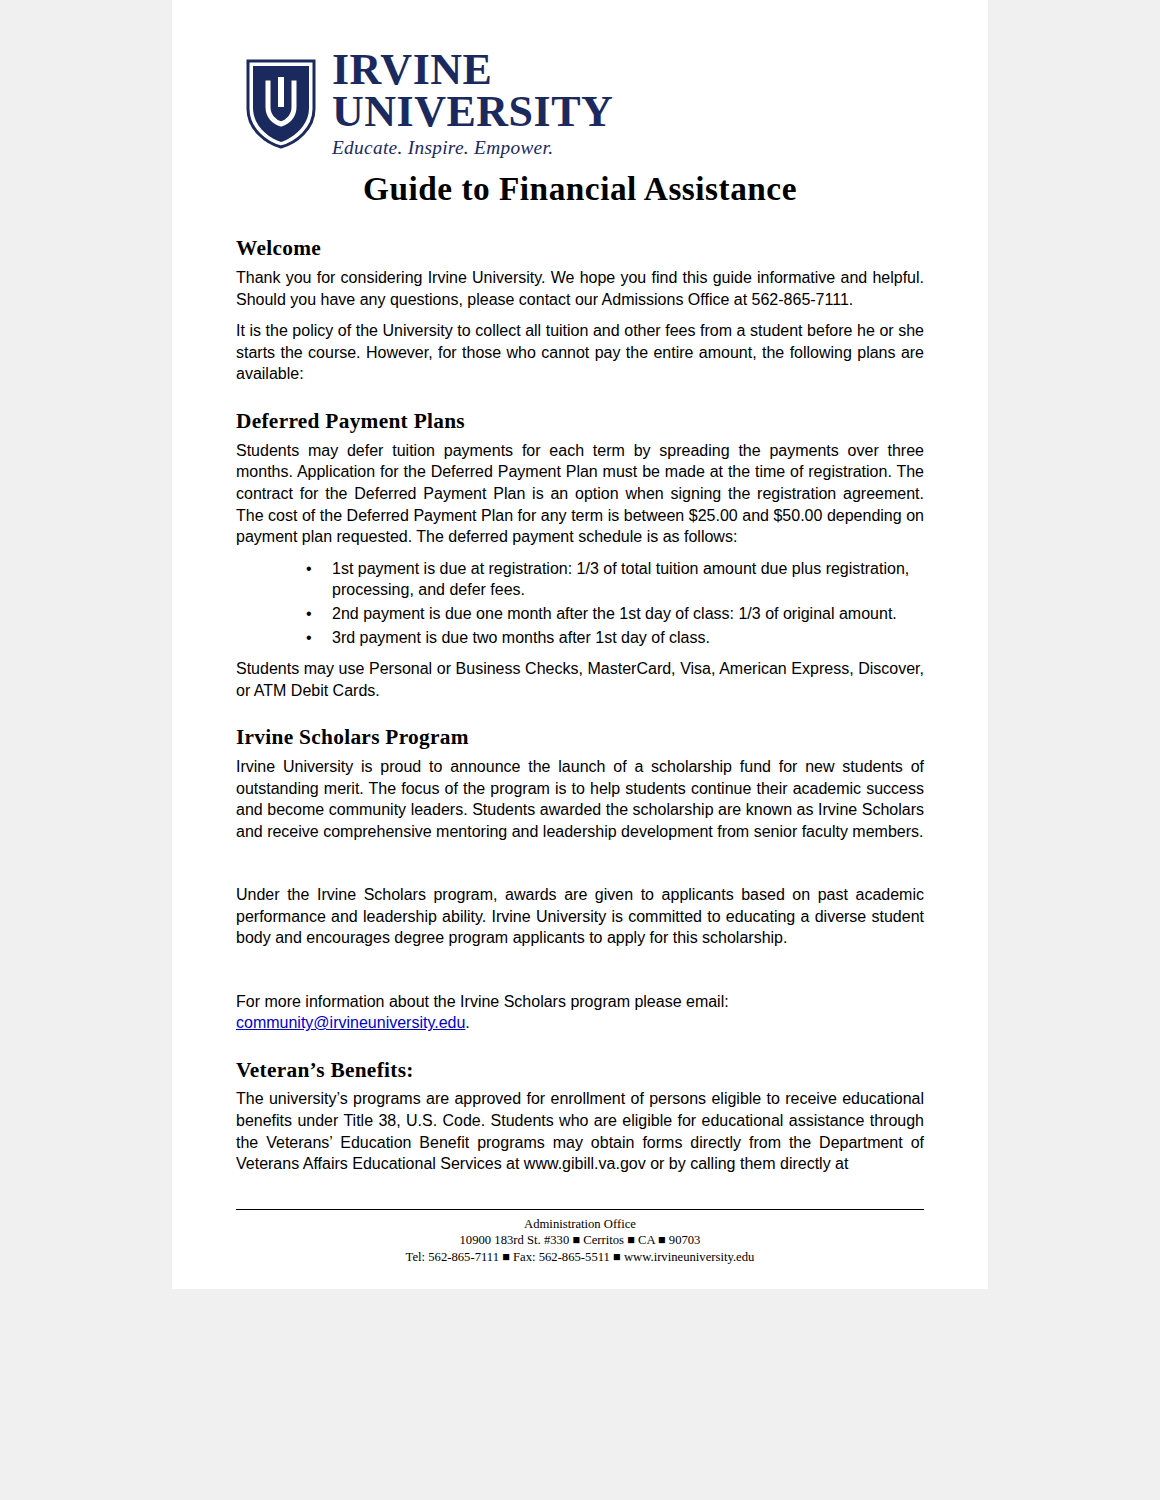IRVINE UNIVERSITY Educate. Inspire. Empower.
Guide to Financial Assistance
Welcome
Thank you for considering Irvine University. We hope you find this guide informative and helpful. Should you have any questions, please contact our Admissions Office at 562-865-7111.
It is the policy of the University to collect all tuition and other fees from a student before he or she starts the course. However, for those who cannot pay the entire amount, the following plans are available:
Deferred Payment Plans
Students may defer tuition payments for each term by spreading the payments over three months. Application for the Deferred Payment Plan must be made at the time of registration. The contract for the Deferred Payment Plan is an option when signing the registration agreement. The cost of the Deferred Payment Plan for any term is between $25.00 and $50.00 depending on payment plan requested. The deferred payment schedule is as follows:
1st payment is due at registration: 1/3 of total tuition amount due plus registration, processing, and defer fees.
2nd payment is due one month after the 1st day of class: 1/3 of original amount.
3rd payment is due two months after 1st day of class.
Students may use Personal or Business Checks, MasterCard, Visa, American Express, Discover, or ATM Debit Cards.
Irvine Scholars Program
Irvine University is proud to announce the launch of a scholarship fund for new students of outstanding merit. The focus of the program is to help students continue their academic success and become community leaders. Students awarded the scholarship are known as Irvine Scholars and receive comprehensive mentoring and leadership development from senior faculty members.
Under the Irvine Scholars program, awards are given to applicants based on past academic performance and leadership ability. Irvine University is committed to educating a diverse student body and encourages degree program applicants to apply for this scholarship.
For more information about the Irvine Scholars program please email:
community@irvineuniversity.edu.
Veteran’s Benefits:
The university’s programs are approved for enrollment of persons eligible to receive educational benefits under Title 38, U.S. Code. Students who are eligible for educational assistance through the Veterans’ Education Benefit programs may obtain forms directly from the Department of Veterans Affairs Educational Services at www.gibill.va.gov or by calling them directly at
Administration Office
10900 183rd St. #330 ■ Cerritos ■ CA ■ 90703
Tel: 562-865-7111 ■ Fax: 562-865-5511 ■ www.irvineuniversity.edu